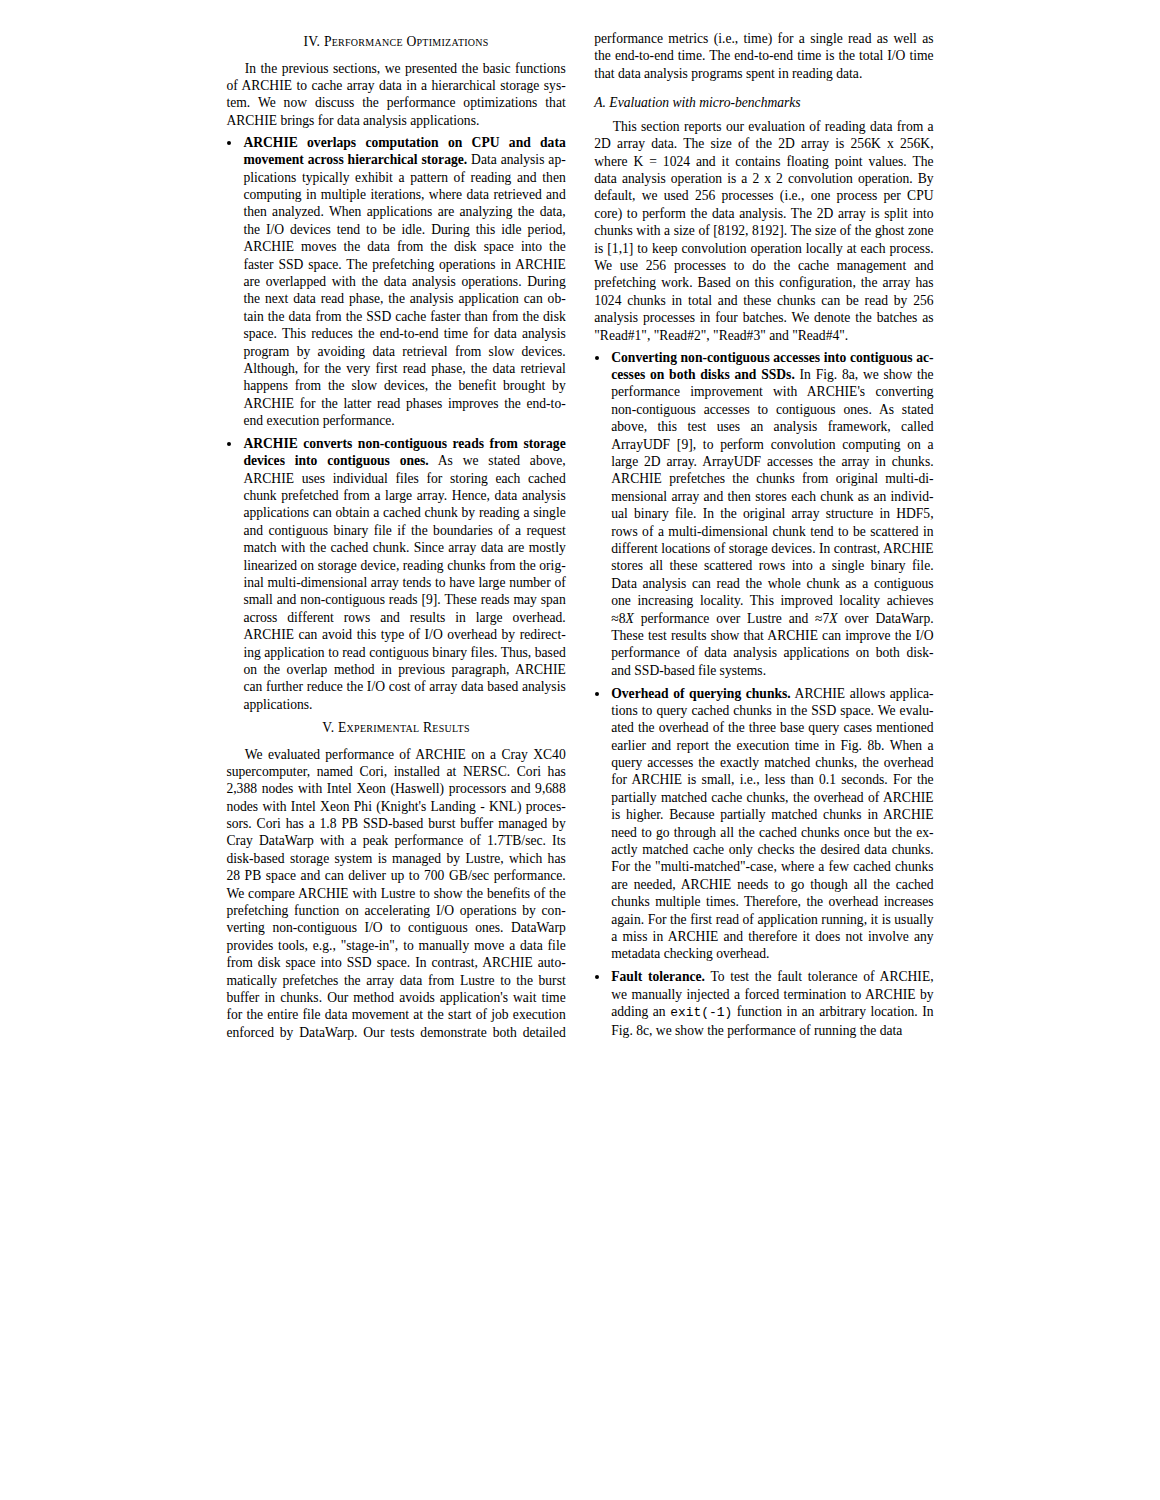IV. Performance Optimizations
In the previous sections, we presented the basic functions of ARCHIE to cache array data in a hierarchical storage system. We now discuss the performance optimizations that ARCHIE brings for data analysis applications.
ARCHIE overlaps computation on CPU and data movement across hierarchical storage. Data analysis applications typically exhibit a pattern of reading and then computing in multiple iterations, where data retrieved and then analyzed. When applications are analyzing the data, the I/O devices tend to be idle. During this idle period, ARCHIE moves the data from the disk space into the faster SSD space. The prefetching operations in ARCHIE are overlapped with the data analysis operations. During the next data read phase, the analysis application can obtain the data from the SSD cache faster than from the disk space. This reduces the end-to-end time for data analysis program by avoiding data retrieval from slow devices. Although, for the very first read phase, the data retrieval happens from the slow devices, the benefit brought by ARCHIE for the latter read phases improves the end-to-end execution performance.
ARCHIE converts non-contiguous reads from storage devices into contiguous ones. As we stated above, ARCHIE uses individual files for storing each cached chunk prefetched from a large array. Hence, data analysis applications can obtain a cached chunk by reading a single and contiguous binary file if the boundaries of a request match with the cached chunk. Since array data are mostly linearized on storage device, reading chunks from the original multi-dimensional array tends to have large number of small and non-contiguous reads [9]. These reads may span across different rows and results in large overhead. ARCHIE can avoid this type of I/O overhead by redirecting application to read contiguous binary files. Thus, based on the overlap method in previous paragraph, ARCHIE can further reduce the I/O cost of array data based analysis applications.
V. Experimental Results
We evaluated performance of ARCHIE on a Cray XC40 supercomputer, named Cori, installed at NERSC. Cori has 2,388 nodes with Intel Xeon (Haswell) processors and 9,688 nodes with Intel Xeon Phi (Knight's Landing - KNL) processors. Cori has a 1.8 PB SSD-based burst buffer managed by Cray DataWarp with a peak performance of 1.7TB/sec. Its disk-based storage system is managed by Lustre, which has 28 PB space and can deliver up to 700 GB/sec performance. We compare ARCHIE with Lustre to show the benefits of the prefetching function on accelerating I/O operations by converting non-contiguous I/O to contiguous ones. DataWarp provides tools, e.g., "stage-in", to manually move a data file from disk space into SSD space. In contrast, ARCHIE automatically prefetches the array data from Lustre to the burst buffer in chunks. Our method avoids application's wait time for the entire file data movement at the start of job execution enforced by DataWarp. Our tests demonstrate both detailed performance metrics (i.e., time) for a single read as well as the end-to-end time. The end-to-end time is the total I/O time that data analysis programs spent in reading data.
A. Evaluation with micro-benchmarks
This section reports our evaluation of reading data from a 2D array data. The size of the 2D array is 256K x 256K, where K = 1024 and it contains floating point values. The data analysis operation is a 2 x 2 convolution operation. By default, we used 256 processes (i.e., one process per CPU core) to perform the data analysis. The 2D array is split into chunks with a size of [8192, 8192]. The size of the ghost zone is [1,1] to keep convolution operation locally at each process. We use 256 processes to do the cache management and prefetching work. Based on this configuration, the array has 1024 chunks in total and these chunks can be read by 256 analysis processes in four batches. We denote the batches as "Read#1", "Read#2", "Read#3" and "Read#4".
Converting non-contiguous accesses into contiguous accesses on both disks and SSDs. In Fig. 8a, we show the performance improvement with ARCHIE's converting non-contiguous accesses to contiguous ones. As stated above, this test uses an analysis framework, called ArrayUDF [9], to perform convolution computing on a large 2D array. ArrayUDF accesses the array in chunks. ARCHIE prefetches the chunks from original multi-dimensional array and then stores each chunk as an individual binary file. In the original array structure in HDF5, rows of a multi-dimensional chunk tend to be scattered in different locations of storage devices. In contrast, ARCHIE stores all these scattered rows into a single binary file. Data analysis can read the whole chunk as a contiguous one increasing locality. This improved locality achieves ≈8X performance over Lustre and ≈7X over DataWarp. These test results show that ARCHIE can improve the I/O performance of data analysis applications on both disk- and SSD-based file systems.
Overhead of querying chunks. ARCHIE allows applications to query cached chunks in the SSD space. We evaluated the overhead of the three base query cases mentioned earlier and report the execution time in Fig. 8b. When a query accesses the exactly matched chunks, the overhead for ARCHIE is small, i.e., less than 0.1 seconds. For the partially matched cache chunks, the overhead of ARCHIE is higher. Because partially matched chunks in ARCHIE need to go through all the cached chunks once but the exactly matched cache only checks the desired data chunks. For the "multi-matched"-case, where a few cached chunks are needed, ARCHIE needs to go though all the cached chunks multiple times. Therefore, the overhead increases again. For the first read of application running, it is usually a miss in ARCHIE and therefore it does not involve any metadata checking overhead.
Fault tolerance. To test the fault tolerance of ARCHIE, we manually injected a forced termination to ARCHIE by adding an exit(-1) function in an arbitrary location. In Fig. 8c, we show the performance of running the data